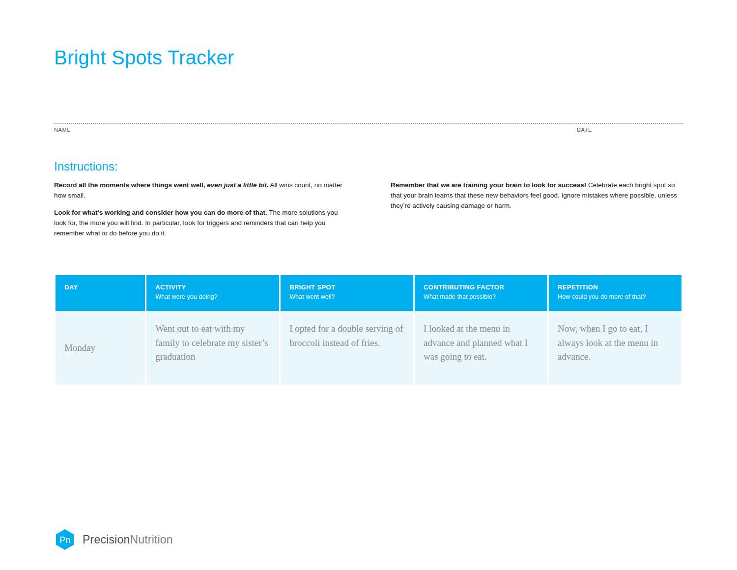Bright Spots Tracker
NAME DATE
Instructions:
Record all the moments where things went well, even just a little bit. All wins count, no matter how small.
Look for what’s working and consider how you can do more of that. The more solutions you look for, the more you will find. In particular, look for triggers and reminders that can help you remember what to do before you do it.
Remember that we are training your brain to look for success! Celebrate each bright spot so that your brain learns that these new behaviors feel good. Ignore mistakes where possible, unless they’re actively causing damage or harm.
| DAY | ACTIVITY What were you doing? | BRIGHT SPOT What went well? | CONTRIBUTING FACTOR What made that possible? | REPETITION How could you do more of that? |
| --- | --- | --- | --- | --- |
| Monday | Went out to eat with my family to celebrate my sister’s graduation | I opted for a double serving of broccoli instead of fries. | I looked at the menu in advance and planned what I was going to eat. | Now, when I go to eat, I always look at the menu in advance. |
Pn
Precision Nutrition